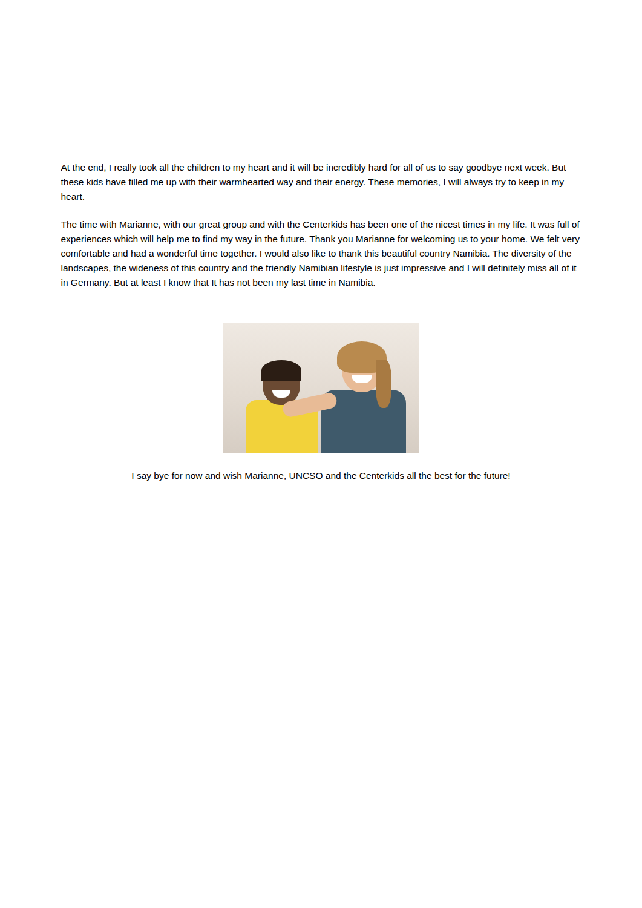At the end, I really took all the children to my heart and it will be incredibly hard for all of us to say goodbye next week. But these kids have filled me up with their warmhearted way and their energy. These memories, I will always try to keep in my heart.
The time with Marianne, with our great group and with the Centerkids has been one of the nicest times in my life. It was full of experiences which will help me to find my way in the future. Thank you Marianne for welcoming us to your home. We felt very comfortable and had a wonderful time together. I would also like to thank this beautiful country Namibia. The diversity of the landscapes, the wideness of this country and the friendly Namibian lifestyle is just impressive and I will definitely miss all of it in Germany. But at least I know that It has not been my last time in Namibia.
I say bye for now and wish Marianne, UNCSO and the Centerkids all the best for the future!